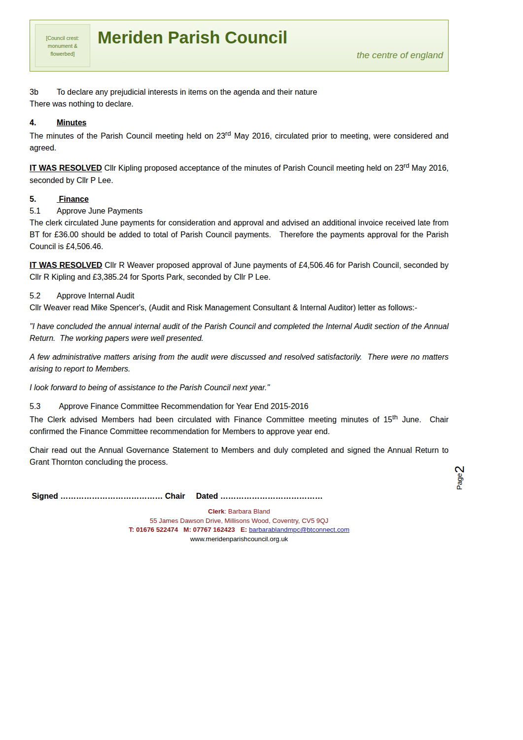[Council crest:
monument &
flowerbed]
Meriden Parish Council
the centre of england
3b To declare any prejudicial interests in items on the agenda and their nature
There was nothing to declare.
4. Minutes
The minutes of the Parish Council meeting held on 23rd May 2016, circulated prior to meeting, were considered and agreed.
IT WAS RESOLVED Cllr Kipling proposed acceptance of the minutes of Parish Council meeting held on 23rd May 2016, seconded by Cllr P Lee.
5. Finance
5.1 Approve June Payments
The clerk circulated June payments for consideration and approval and advised an additional invoice received late from BT for £36.00 should be added to total of Parish Council payments. Therefore the payments approval for the Parish Council is £4,506.46.
IT WAS RESOLVED Cllr R Weaver proposed approval of June payments of £4,506.46 for Parish Council, seconded by Cllr R Kipling and £3,385.24 for Sports Park, seconded by Cllr P Lee.
5.2 Approve Internal Audit
Cllr Weaver read Mike Spencer's, (Audit and Risk Management Consultant & Internal Auditor) letter as follows:-
"I have concluded the annual internal audit of the Parish Council and completed the Internal Audit section of the Annual Return. The working papers were well presented.
A few administrative matters arising from the audit were discussed and resolved satisfactorily. There were no matters arising to report to Members.
I look forward to being of assistance to the Parish Council next year."
5.3 Approve Finance Committee Recommendation for Year End 2015-2016
The Clerk advised Members had been circulated with Finance Committee meeting minutes of 15th June. Chair confirmed the Finance Committee recommendation for Members to approve year end.
Chair read out the Annual Governance Statement to Members and duly completed and signed the Annual Return to Grant Thornton concluding the process.
Page2
Signed ………………………………… Chair Dated …………………………………
Clerk: Barbara Bland
55 James Dawson Drive, Millisons Wood, Coventry, CV5 9QJ
T: 01676 522474 M: 07767 162423 E: barbarablandmpc@btconnect.com
www.meridenparishcouncil.org.uk